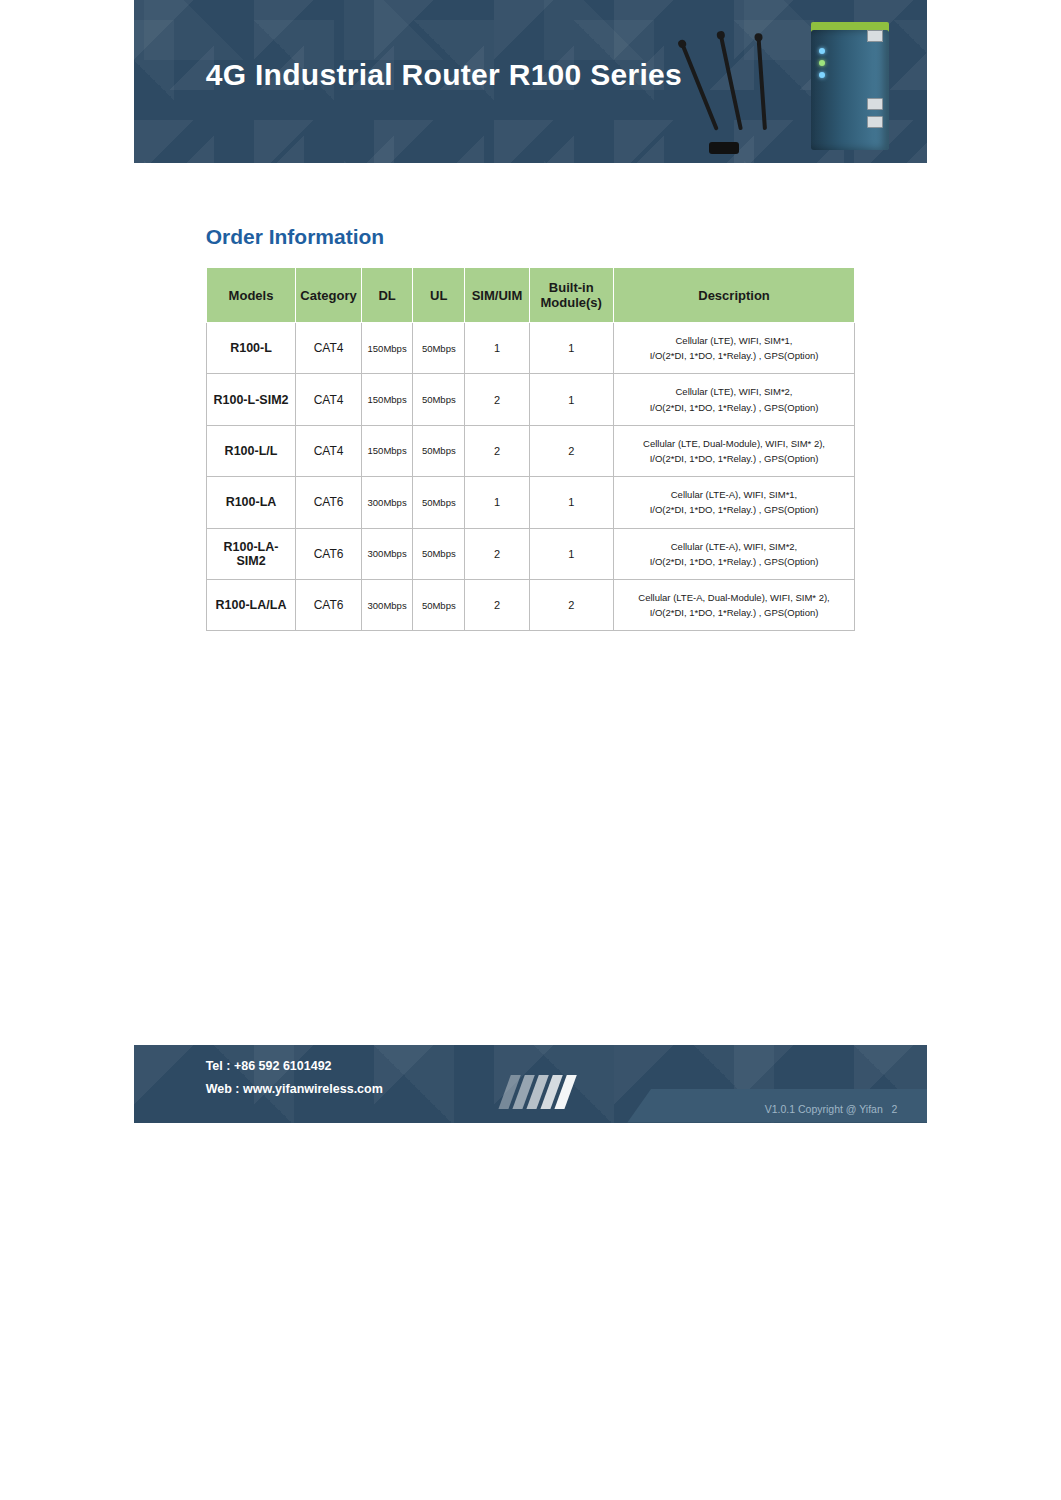4G Industrial Router R100 Series
Order Information
| Models | Category | DL | UL | SIM/UIM | Built-in Module(s) | Description |
| --- | --- | --- | --- | --- | --- | --- |
| R100-L | CAT4 | 150Mbps | 50Mbps | 1 | 1 | Cellular (LTE), WIFI, SIM*1, I/O(2*DI, 1*DO, 1*Relay.) , GPS(Option) |
| R100-L-SIM2 | CAT4 | 150Mbps | 50Mbps | 2 | 1 | Cellular (LTE), WIFI, SIM*2, I/O(2*DI, 1*DO, 1*Relay.) , GPS(Option) |
| R100-L/L | CAT4 | 150Mbps | 50Mbps | 2 | 2 | Cellular (LTE, Dual-Module), WIFI, SIM* 2), I/O(2*DI, 1*DO, 1*Relay.) , GPS(Option) |
| R100-LA | CAT6 | 300Mbps | 50Mbps | 1 | 1 | Cellular (LTE-A), WIFI, SIM*1, I/O(2*DI, 1*DO, 1*Relay.) , GPS(Option) |
| R100-LA-SIM2 | CAT6 | 300Mbps | 50Mbps | 2 | 1 | Cellular (LTE-A), WIFI, SIM*2, I/O(2*DI, 1*DO, 1*Relay.) , GPS(Option) |
| R100-LA/LA | CAT6 | 300Mbps | 50Mbps | 2 | 2 | Cellular (LTE-A, Dual-Module), WIFI, SIM* 2), I/O(2*DI, 1*DO, 1*Relay.) , GPS(Option) |
Tel : +86 592 6101492
Web : www.yifanwireless.com
V1.0.1 Copyright @ Yifan 2